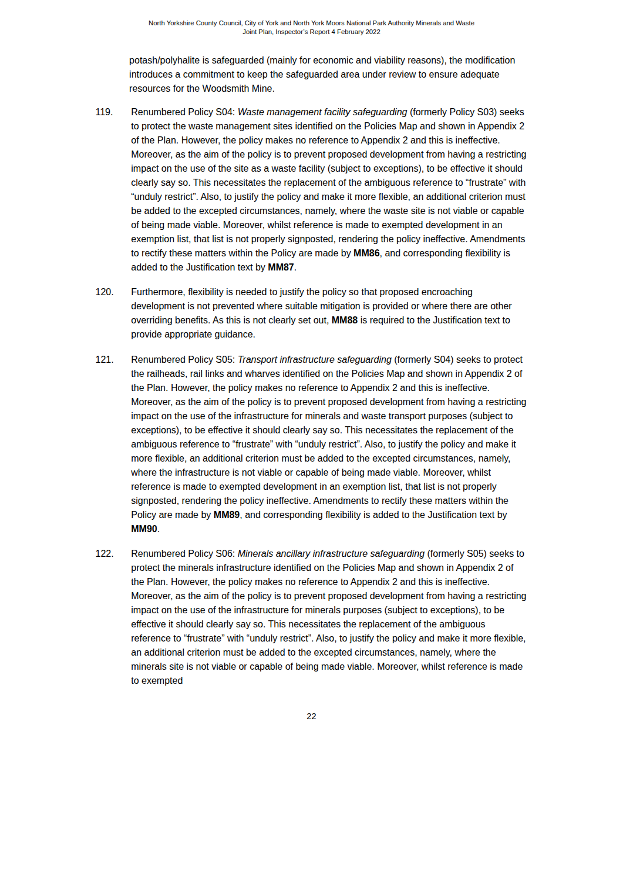North Yorkshire County Council, City of York and North York Moors National Park Authority Minerals and Waste
Joint Plan, Inspector’s Report 4 February 2022
potash/polyhalite is safeguarded (mainly for economic and viability reasons), the modification introduces a commitment to keep the safeguarded area under review to ensure adequate resources for the Woodsmith Mine.
119. Renumbered Policy S04: Waste management facility safeguarding (formerly Policy S03) seeks to protect the waste management sites identified on the Policies Map and shown in Appendix 2 of the Plan. However, the policy makes no reference to Appendix 2 and this is ineffective. Moreover, as the aim of the policy is to prevent proposed development from having a restricting impact on the use of the site as a waste facility (subject to exceptions), to be effective it should clearly say so. This necessitates the replacement of the ambiguous reference to “frustrate” with “unduly restrict”. Also, to justify the policy and make it more flexible, an additional criterion must be added to the excepted circumstances, namely, where the waste site is not viable or capable of being made viable. Moreover, whilst reference is made to exempted development in an exemption list, that list is not properly signposted, rendering the policy ineffective. Amendments to rectify these matters within the Policy are made by MM86, and corresponding flexibility is added to the Justification text by MM87.
120. Furthermore, flexibility is needed to justify the policy so that proposed encroaching development is not prevented where suitable mitigation is provided or where there are other overriding benefits. As this is not clearly set out, MM88 is required to the Justification text to provide appropriate guidance.
121. Renumbered Policy S05: Transport infrastructure safeguarding (formerly S04) seeks to protect the railheads, rail links and wharves identified on the Policies Map and shown in Appendix 2 of the Plan. However, the policy makes no reference to Appendix 2 and this is ineffective. Moreover, as the aim of the policy is to prevent proposed development from having a restricting impact on the use of the infrastructure for minerals and waste transport purposes (subject to exceptions), to be effective it should clearly say so. This necessitates the replacement of the ambiguous reference to “frustrate” with “unduly restrict”. Also, to justify the policy and make it more flexible, an additional criterion must be added to the excepted circumstances, namely, where the infrastructure is not viable or capable of being made viable. Moreover, whilst reference is made to exempted development in an exemption list, that list is not properly signposted, rendering the policy ineffective. Amendments to rectify these matters within the Policy are made by MM89, and corresponding flexibility is added to the Justification text by MM90.
122. Renumbered Policy S06: Minerals ancillary infrastructure safeguarding (formerly S05) seeks to protect the minerals infrastructure identified on the Policies Map and shown in Appendix 2 of the Plan. However, the policy makes no reference to Appendix 2 and this is ineffective. Moreover, as the aim of the policy is to prevent proposed development from having a restricting impact on the use of the infrastructure for minerals purposes (subject to exceptions), to be effective it should clearly say so. This necessitates the replacement of the ambiguous reference to “frustrate” with “unduly restrict”. Also, to justify the policy and make it more flexible, an additional criterion must be added to the excepted circumstances, namely, where the minerals site is not viable or capable of being made viable. Moreover, whilst reference is made to exempted
22